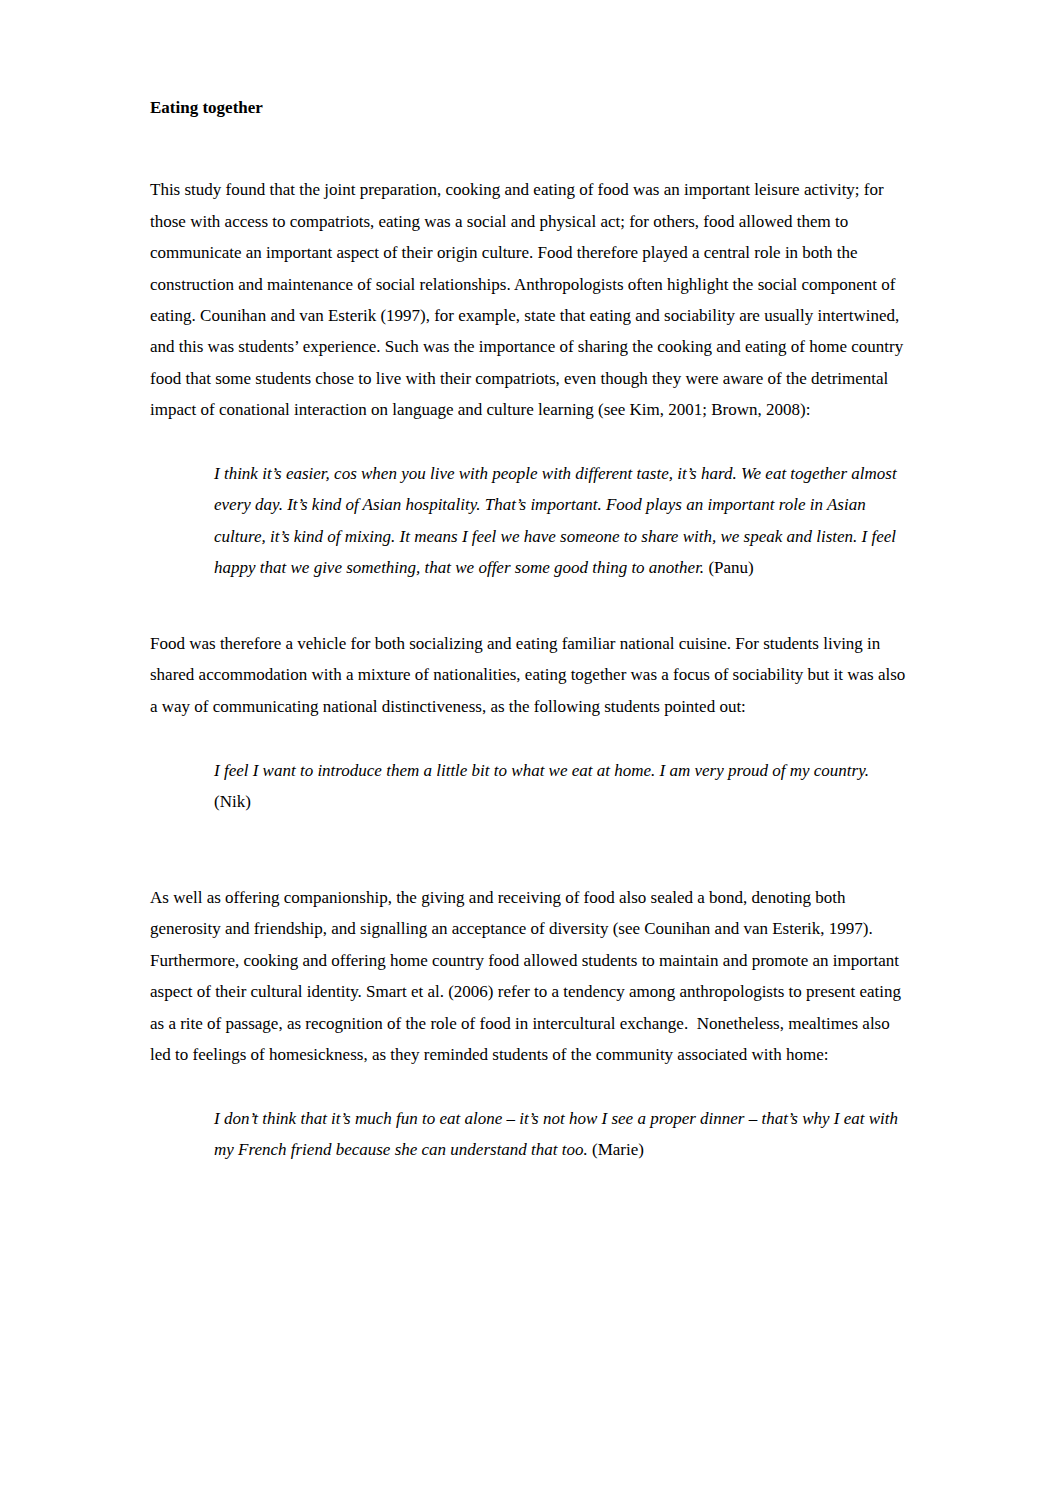Eating together
This study found that the joint preparation, cooking and eating of food was an important leisure activity; for those with access to compatriots, eating was a social and physical act; for others, food allowed them to communicate an important aspect of their origin culture. Food therefore played a central role in both the construction and maintenance of social relationships. Anthropologists often highlight the social component of eating. Counihan and van Esterik (1997), for example, state that eating and sociability are usually intertwined, and this was students’ experience. Such was the importance of sharing the cooking and eating of home country food that some students chose to live with their compatriots, even though they were aware of the detrimental impact of conational interaction on language and culture learning (see Kim, 2001; Brown, 2008):
I think it’s easier, cos when you live with people with different taste, it’s hard. We eat together almost every day. It’s kind of Asian hospitality. That’s important. Food plays an important role in Asian culture, it’s kind of mixing. It means I feel we have someone to share with, we speak and listen. I feel happy that we give something, that we offer some good thing to another. (Panu)
Food was therefore a vehicle for both socializing and eating familiar national cuisine. For students living in shared accommodation with a mixture of nationalities, eating together was a focus of sociability but it was also a way of communicating national distinctiveness, as the following students pointed out:
I feel I want to introduce them a little bit to what we eat at home. I am very proud of my country. (Nik)
As well as offering companionship, the giving and receiving of food also sealed a bond, denoting both generosity and friendship, and signalling an acceptance of diversity (see Counihan and van Esterik, 1997). Furthermore, cooking and offering home country food allowed students to maintain and promote an important aspect of their cultural identity. Smart et al. (2006) refer to a tendency among anthropologists to present eating as a rite of passage, as recognition of the role of food in intercultural exchange. Nonetheless, mealtimes also led to feelings of homesickness, as they reminded students of the community associated with home:
I don’t think that it’s much fun to eat alone – it’s not how I see a proper dinner – that’s why I eat with my French friend because she can understand that too. (Marie)